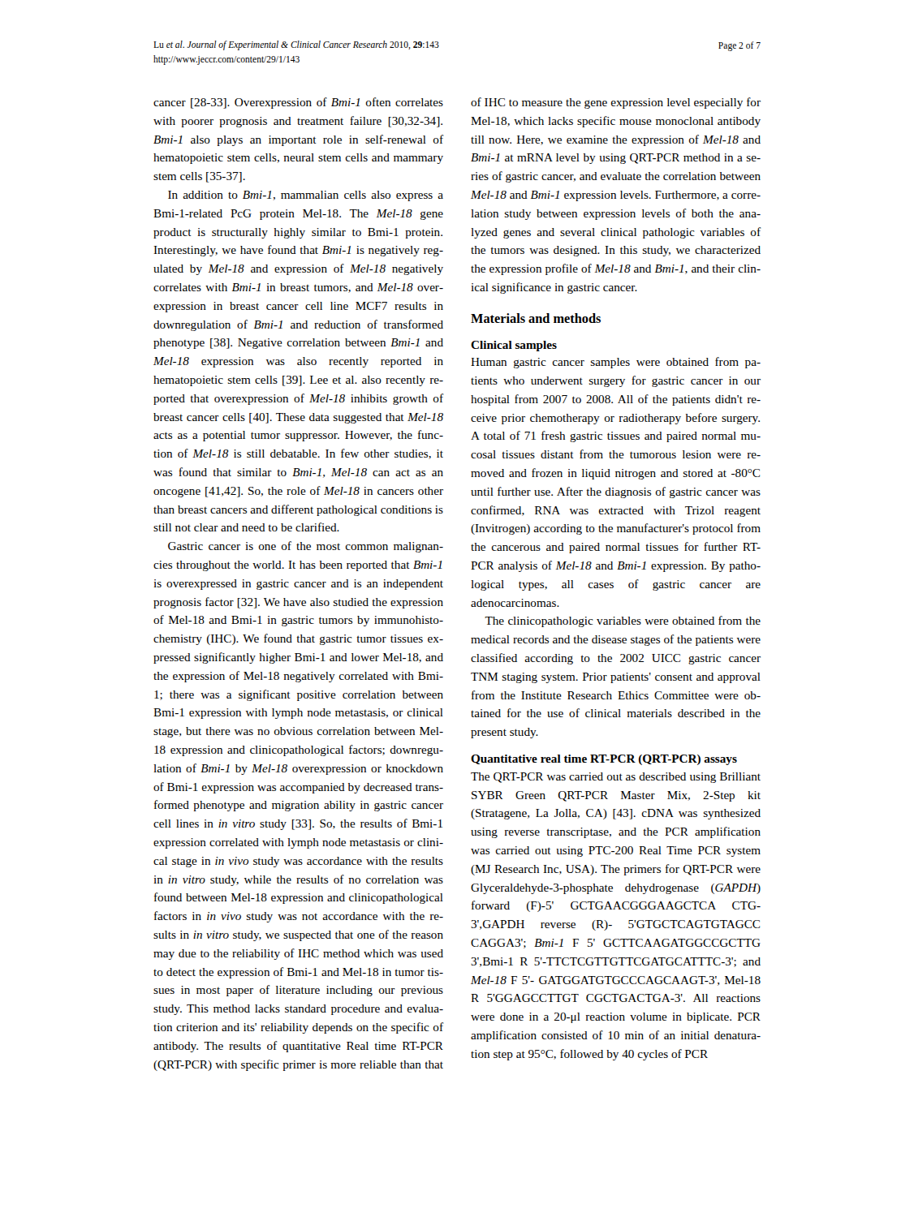Lu et al. Journal of Experimental & Clinical Cancer Research 2010, 29:143 http://www.jeccr.com/content/29/1/143
Page 2 of 7
cancer [28-33]. Overexpression of Bmi-1 often correlates with poorer prognosis and treatment failure [30,32-34]. Bmi-1 also plays an important role in self-renewal of hematopoietic stem cells, neural stem cells and mammary stem cells [35-37].
In addition to Bmi-1, mammalian cells also express a Bmi-1-related PcG protein Mel-18. The Mel-18 gene product is structurally highly similar to Bmi-1 protein. Interestingly, we have found that Bmi-1 is negatively regulated by Mel-18 and expression of Mel-18 negatively correlates with Bmi-1 in breast tumors, and Mel-18 overexpression in breast cancer cell line MCF7 results in downregulation of Bmi-1 and reduction of transformed phenotype [38]. Negative correlation between Bmi-1 and Mel-18 expression was also recently reported in hematopoietic stem cells [39]. Lee et al. also recently reported that overexpression of Mel-18 inhibits growth of breast cancer cells [40]. These data suggested that Mel-18 acts as a potential tumor suppressor. However, the function of Mel-18 is still debatable. In few other studies, it was found that similar to Bmi-1, Mel-18 can act as an oncogene [41,42]. So, the role of Mel-18 in cancers other than breast cancers and different pathological conditions is still not clear and need to be clarified.
Gastric cancer is one of the most common malignancies throughout the world. It has been reported that Bmi-1 is overexpressed in gastric cancer and is an independent prognosis factor [32]. We have also studied the expression of Mel-18 and Bmi-1 in gastric tumors by immunohistochemistry (IHC). We found that gastric tumor tissues expressed significantly higher Bmi-1 and lower Mel-18, and the expression of Mel-18 negatively correlated with Bmi-1; there was a significant positive correlation between Bmi-1 expression with lymph node metastasis, or clinical stage, but there was no obvious correlation between Mel-18 expression and clinicopathological factors; downregulation of Bmi-1 by Mel-18 overexpression or knockdown of Bmi-1 expression was accompanied by decreased transformed phenotype and migration ability in gastric cancer cell lines in in vitro study [33]. So, the results of Bmi-1 expression correlated with lymph node metastasis or clinical stage in in vivo study was accordance with the results in in vitro study, while the results of no correlation was found between Mel-18 expression and clinicopathological factors in in vivo study was not accordance with the results in in vitro study, we suspected that one of the reason may due to the reliability of IHC method which was used to detect the expression of Bmi-1 and Mel-18 in tumor tissues in most paper of literature including our previous study. This method lacks standard procedure and evaluation criterion and its' reliability depends on the specific of antibody. The results of quantitative Real time RT-PCR (QRT-PCR) with specific primer is more reliable than that of IHC to measure the gene expression level especially for Mel-18, which lacks specific mouse monoclonal antibody till now. Here, we examine the expression of Mel-18 and Bmi-1 at mRNA level by using QRT-PCR method in a series of gastric cancer, and evaluate the correlation between Mel-18 and Bmi-1 expression levels. Furthermore, a correlation study between expression levels of both the analyzed genes and several clinical pathologic variables of the tumors was designed. In this study, we characterized the expression profile of Mel-18 and Bmi-1, and their clinical significance in gastric cancer.
Materials and methods
Clinical samples
Human gastric cancer samples were obtained from patients who underwent surgery for gastric cancer in our hospital from 2007 to 2008. All of the patients didn't receive prior chemotherapy or radiotherapy before surgery. A total of 71 fresh gastric tissues and paired normal mucosal tissues distant from the tumorous lesion were removed and frozen in liquid nitrogen and stored at -80°C until further use. After the diagnosis of gastric cancer was confirmed, RNA was extracted with Trizol reagent (Invitrogen) according to the manufacturer's protocol from the cancerous and paired normal tissues for further RT-PCR analysis of Mel-18 and Bmi-1 expression. By pathological types, all cases of gastric cancer are adenocarcinomas.
The clinicopathologic variables were obtained from the medical records and the disease stages of the patients were classified according to the 2002 UICC gastric cancer TNM staging system. Prior patients' consent and approval from the Institute Research Ethics Committee were obtained for the use of clinical materials described in the present study.
Quantitative real time RT-PCR (QRT-PCR) assays
The QRT-PCR was carried out as described using Brilliant SYBR Green QRT-PCR Master Mix, 2-Step kit (Stratagene, La Jolla, CA) [43]. cDNA was synthesized using reverse transcriptase, and the PCR amplification was carried out using PTC-200 Real Time PCR system (MJ Research Inc, USA). The primers for QRT-PCR were Glyceraldehyde-3-phosphate dehydrogenase (GAPDH) forward (F)-5' GCTGAACGGGAAGCTCA CTG-3',GAPDH reverse (R)- 5'GTGCTCAGTGTAGCC CAGGA3'; Bmi-1 F 5' GCTTCAAGATGGCCGCTTG 3',Bmi-1 R 5'-TTCTCGTTGTTCGATGCATTTC-3'; and Mel-18 F 5'- GATGGATGTGCCCAGCAAGT-3', Mel-18 R 5'GGAGCCTTGT CGCTGACTGA-3'. All reactions were done in a 20-μl reaction volume in biplicate. PCR amplification consisted of 10 min of an initial denaturation step at 95°C, followed by 40 cycles of PCR